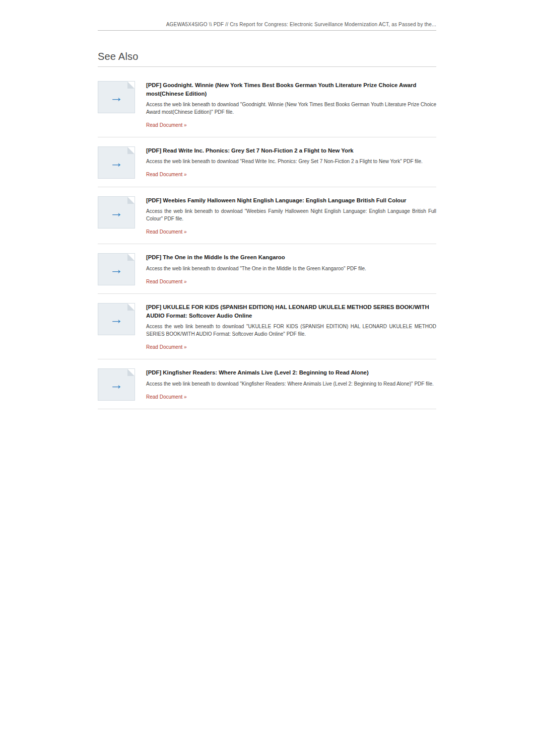AGEWA5X4SIGO \\ PDF // Crs Report for Congress: Electronic Surveillance Modernization ACT, as Passed by the...
See Also
[PDF] Goodnight. Winnie (New York Times Best Books German Youth Literature Prize Choice Award most(Chinese Edition)
Access the web link beneath to download "Goodnight. Winnie (New York Times Best Books German Youth Literature Prize Choice Award most(Chinese Edition)" PDF file.
Read Document »
[PDF] Read Write Inc. Phonics: Grey Set 7 Non-Fiction 2 a Flight to New York
Access the web link beneath to download "Read Write Inc. Phonics: Grey Set 7 Non-Fiction 2 a Flight to New York" PDF file.
Read Document »
[PDF] Weebies Family Halloween Night English Language: English Language British Full Colour
Access the web link beneath to download "Weebies Family Halloween Night English Language: English Language British Full Colour" PDF file.
Read Document »
[PDF] The One in the Middle Is the Green Kangaroo
Access the web link beneath to download "The One in the Middle Is the Green Kangaroo" PDF file.
Read Document »
[PDF] UKULELE FOR KIDS (SPANISH EDITION) HAL LEONARD UKULELE METHOD SERIES BOOK/WITH AUDIO Format: Softcover Audio Online
Access the web link beneath to download "UKULELE FOR KIDS (SPANISH EDITION) HAL LEONARD UKULELE METHOD SERIES BOOK/WITH AUDIO Format: Softcover Audio Online" PDF file.
Read Document »
[PDF] Kingfisher Readers: Where Animals Live (Level 2: Beginning to Read Alone)
Access the web link beneath to download "Kingfisher Readers: Where Animals Live (Level 2: Beginning to Read Alone)" PDF file.
Read Document »